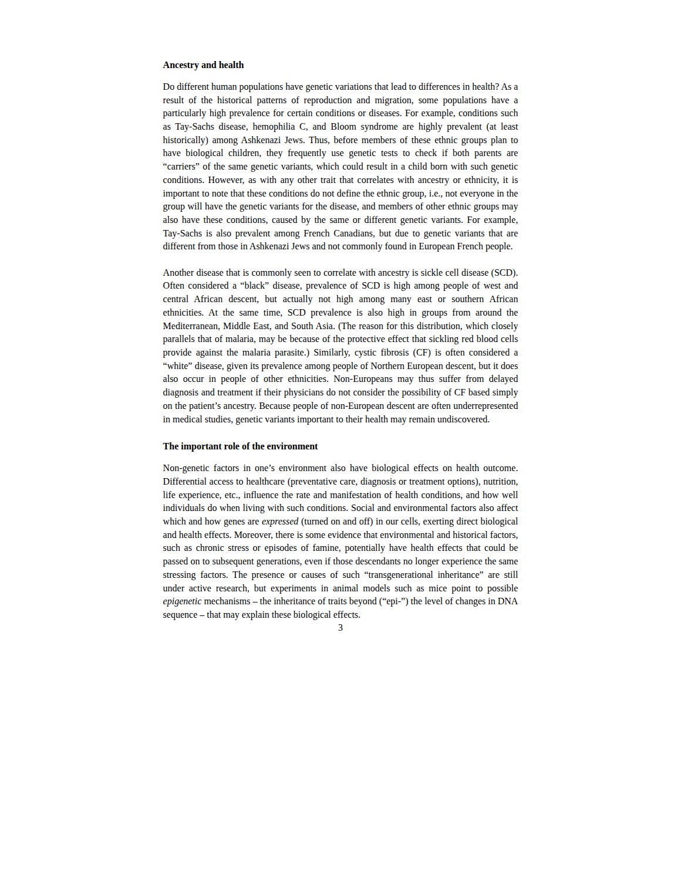Ancestry and health
Do different human populations have genetic variations that lead to differences in health? As a result of the historical patterns of reproduction and migration, some populations have a particularly high prevalence for certain conditions or diseases. For example, conditions such as Tay-Sachs disease, hemophilia C, and Bloom syndrome are highly prevalent (at least historically) among Ashkenazi Jews. Thus, before members of these ethnic groups plan to have biological children, they frequently use genetic tests to check if both parents are “carriers” of the same genetic variants, which could result in a child born with such genetic conditions. However, as with any other trait that correlates with ancestry or ethnicity, it is important to note that these conditions do not define the ethnic group, i.e., not everyone in the group will have the genetic variants for the disease, and members of other ethnic groups may also have these conditions, caused by the same or different genetic variants. For example, Tay-Sachs is also prevalent among French Canadians, but due to genetic variants that are different from those in Ashkenazi Jews and not commonly found in European French people.
Another disease that is commonly seen to correlate with ancestry is sickle cell disease (SCD). Often considered a “black” disease, prevalence of SCD is high among people of west and central African descent, but actually not high among many east or southern African ethnicities. At the same time, SCD prevalence is also high in groups from around the Mediterranean, Middle East, and South Asia. (The reason for this distribution, which closely parallels that of malaria, may be because of the protective effect that sickling red blood cells provide against the malaria parasite.) Similarly, cystic fibrosis (CF) is often considered a “white” disease, given its prevalence among people of Northern European descent, but it does also occur in people of other ethnicities. Non-Europeans may thus suffer from delayed diagnosis and treatment if their physicians do not consider the possibility of CF based simply on the patient’s ancestry. Because people of non-European descent are often underrepresented in medical studies, genetic variants important to their health may remain undiscovered.
The important role of the environment
Non-genetic factors in one’s environment also have biological effects on health outcome. Differential access to healthcare (preventative care, diagnosis or treatment options), nutrition, life experience, etc., influence the rate and manifestation of health conditions, and how well individuals do when living with such conditions. Social and environmental factors also affect which and how genes are expressed (turned on and off) in our cells, exerting direct biological and health effects. Moreover, there is some evidence that environmental and historical factors, such as chronic stress or episodes of famine, potentially have health effects that could be passed on to subsequent generations, even if those descendants no longer experience the same stressing factors. The presence or causes of such “transgenerational inheritance” are still under active research, but experiments in animal models such as mice point to possible epigenetic mechanisms – the inheritance of traits beyond (“epi-”) the level of changes in DNA sequence – that may explain these biological effects.
3